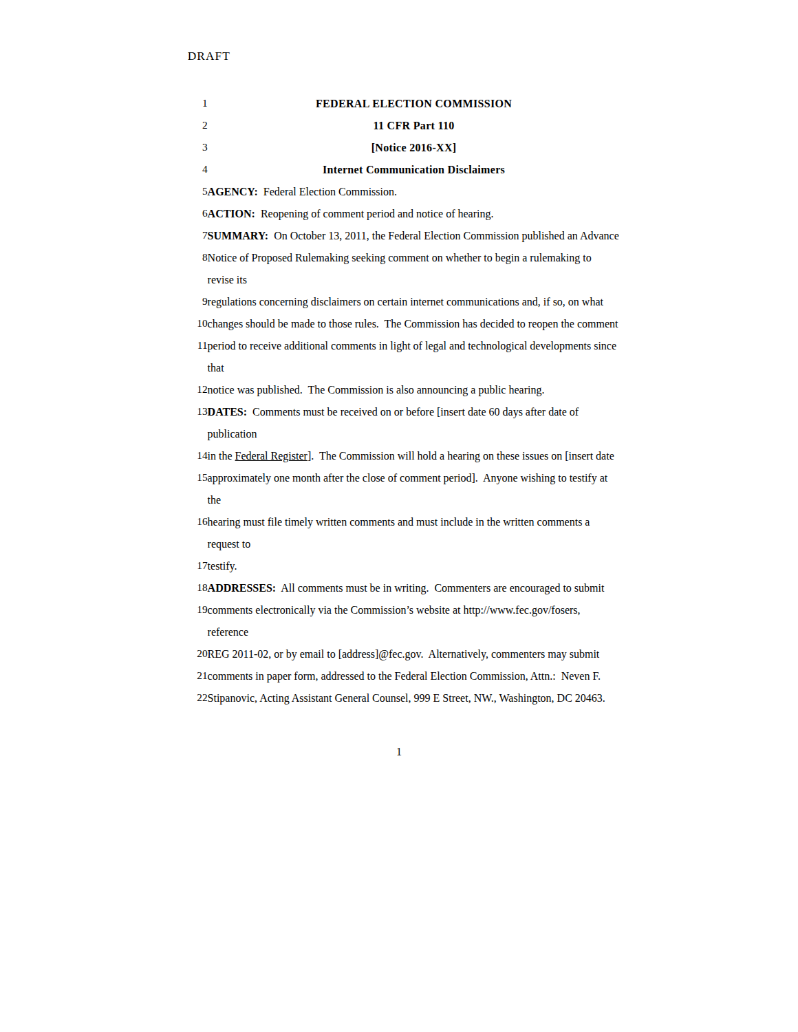DRAFT
| 1 | FEDERAL ELECTION COMMISSION |
| 2 | 11 CFR Part 110 |
| 3 | [Notice 2016-XX] |
| 4 | Internet Communication Disclaimers |
| 5 | AGENCY: Federal Election Commission. |
| 6 | ACTION: Reopening of comment period and notice of hearing. |
| 7 | SUMMARY: On October 13, 2011, the Federal Election Commission published an Advance |
| 8 | Notice of Proposed Rulemaking seeking comment on whether to begin a rulemaking to revise its |
| 9 | regulations concerning disclaimers on certain internet communications and, if so, on what |
| 10 | changes should be made to those rules. The Commission has decided to reopen the comment |
| 11 | period to receive additional comments in light of legal and technological developments since that |
| 12 | notice was published. The Commission is also announcing a public hearing. |
| 13 | DATES: Comments must be received on or before [insert date 60 days after date of publication |
| 14 | in the Federal Register ]. The Commission will hold a hearing on these issues on [insert date |
| 15 | approximately one month after the close of comment period]. Anyone wishing to testify at the |
| 16 | hearing must file timely written comments and must include in the written comments a request to |
| 17 | testify. |
| 18 | ADDRESSES: All comments must be in writing. Commenters are encouraged to submit |
| 19 | comments electronically via the Commission’s website at http://www.fec.gov/fosers, reference |
| 20 | REG 2011-02, or by email to [address]@fec.gov. Alternatively, commenters may submit |
| 21 | comments in paper form, addressed to the Federal Election Commission, Attn.: Neven F. |
| 22 | Stipanovic, Acting Assistant General Counsel, 999 E Street, NW., Washington, DC 20463. |
1